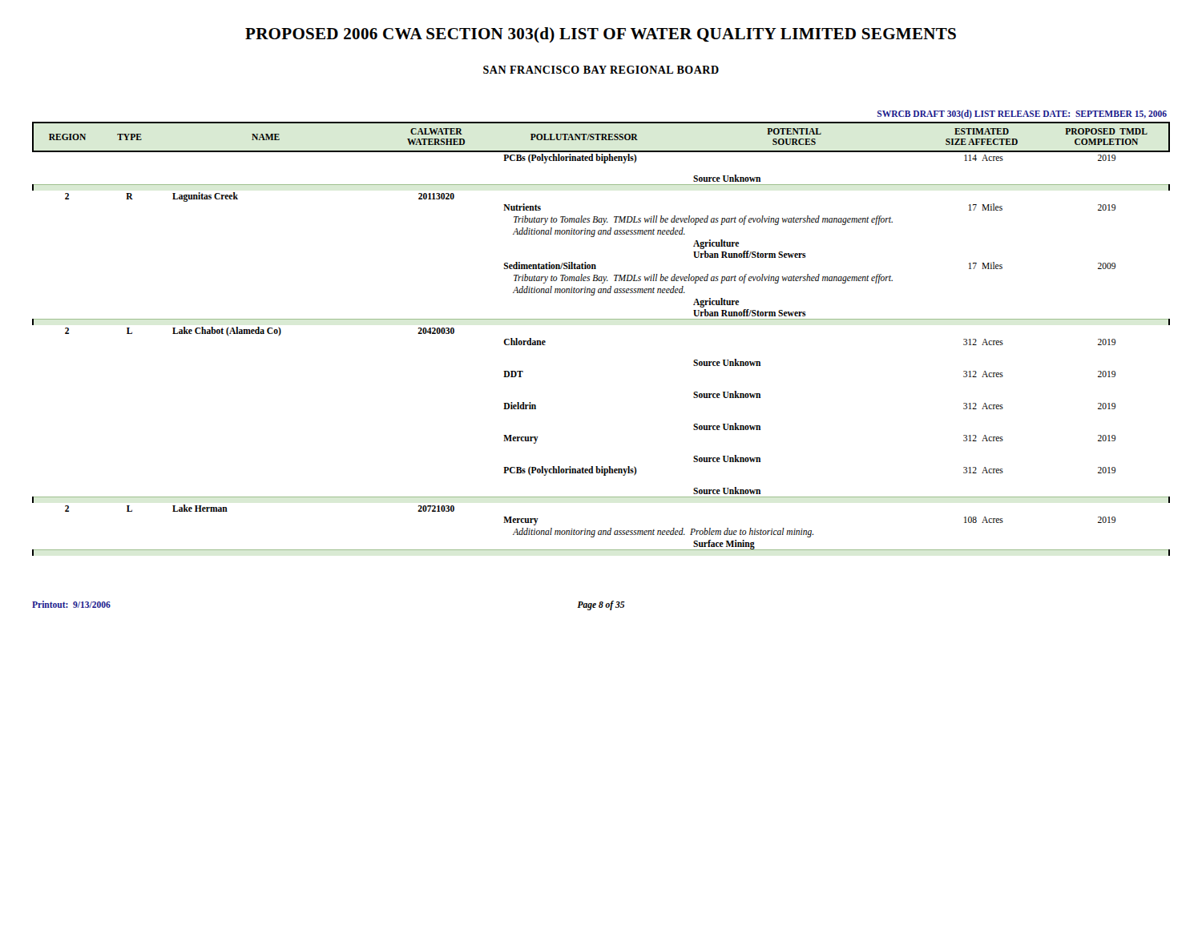PROPOSED 2006 CWA SECTION 303(d) LIST OF WATER QUALITY LIMITED SEGMENTS
SAN FRANCISCO BAY REGIONAL BOARD
SWRCB DRAFT 303(d) LIST RELEASE DATE: SEPTEMBER 15, 2006
| REGION | TYPE | NAME | CALWATER WATERSHED | POLLUTANT/STRESSOR | POTENTIAL SOURCES | ESTIMATED SIZE AFFECTED | PROPOSED TMDL COMPLETION |
| --- | --- | --- | --- | --- | --- | --- | --- |
| | | | | PCBs (Polychlorinated biphenyls) | | 114 Acres | 2019 |
| | | | | | Source Unknown | | |
| 2 | R | Lagunitas Creek | 20113020 | | | | |
| | | | | Nutrients | | 17 Miles | 2019 |
| | | | | Tributary to Tomales Bay. TMDLs will be developed as part of evolving watershed management effort. Additional monitoring and assessment needed. | | |
| | | | | | Agriculture | | |
| | | | | | Urban Runoff/Storm Sewers | | |
| | | | | Sedimentation/Siltation | | 17 Miles | 2009 |
| | | | | Tributary to Tomales Bay. TMDLs will be developed as part of evolving watershed management effort. Additional monitoring and assessment needed. | | |
| | | | | | Agriculture | | |
| | | | | | Urban Runoff/Storm Sewers | | |
| 2 | L | Lake Chabot (Alameda Co) | 20420030 | | | | |
| | | | | Chlordane | | 312 Acres | 2019 |
| | | | | | Source Unknown | | |
| | | | | DDT | | 312 Acres | 2019 |
| | | | | | Source Unknown | | |
| | | | | Dieldrin | | 312 Acres | 2019 |
| | | | | | Source Unknown | | |
| | | | | Mercury | | 312 Acres | 2019 |
| | | | | | Source Unknown | | |
| | | | | PCBs (Polychlorinated biphenyls) | | 312 Acres | 2019 |
| | | | | | Source Unknown | | |
| 2 | L | Lake Herman | 20721030 | | | | |
| | | | | Mercury | | 108 Acres | 2019 |
| | | | | Additional monitoring and assessment needed. Problem due to historical mining. | | |
| | | | | | Surface Mining | | |
Printout: 9/13/2006
Page 8 of 35